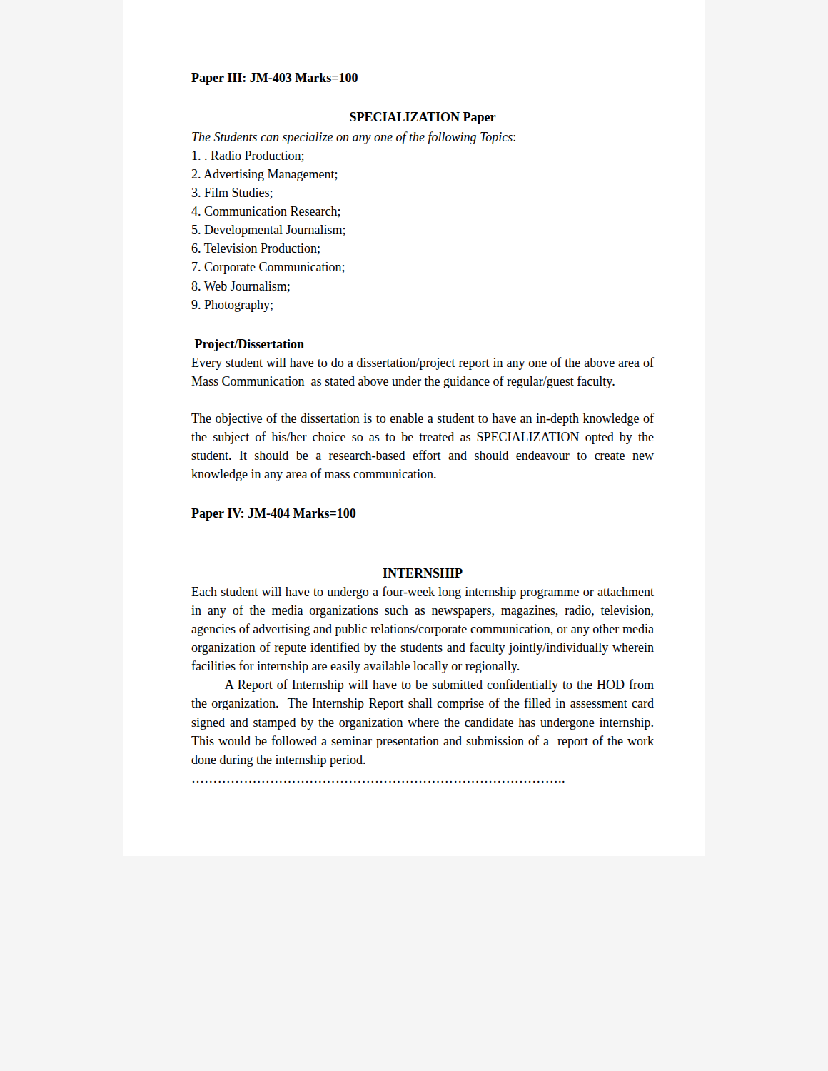Paper III: JM-403 Marks=100
SPECIALIZATION Paper
The Students can specialize on any one of the following Topics:
1. . Radio Production;
2. Advertising Management;
3. Film Studies;
4. Communication Research;
5. Developmental Journalism;
6. Television Production;
7. Corporate Communication;
8. Web Journalism;
9. Photography;
Project/Dissertation
Every student will have to do a dissertation/project report in any one of the above area of Mass Communication as stated above under the guidance of regular/guest faculty.
The objective of the dissertation is to enable a student to have an in-depth knowledge of the subject of his/her choice so as to be treated as SPECIALIZATION opted by the student. It should be a research-based effort and should endeavour to create new knowledge in any area of mass communication.
Paper IV: JM-404 Marks=100
INTERNSHIP
Each student will have to undergo a four-week long internship programme or attachment in any of the media organizations such as newspapers, magazines, radio, television, agencies of advertising and public relations/corporate communication, or any other media organization of repute identified by the students and faculty jointly/individually wherein facilities for internship are easily available locally or regionally.
A Report of Internship will have to be submitted confidentially to the HOD from the organization. The Internship Report shall comprise of the filled in assessment card signed and stamped by the organization where the candidate has undergone internship. This would be followed a seminar presentation and submission of a report of the work done during the internship period.
…………………………………………………………………………..